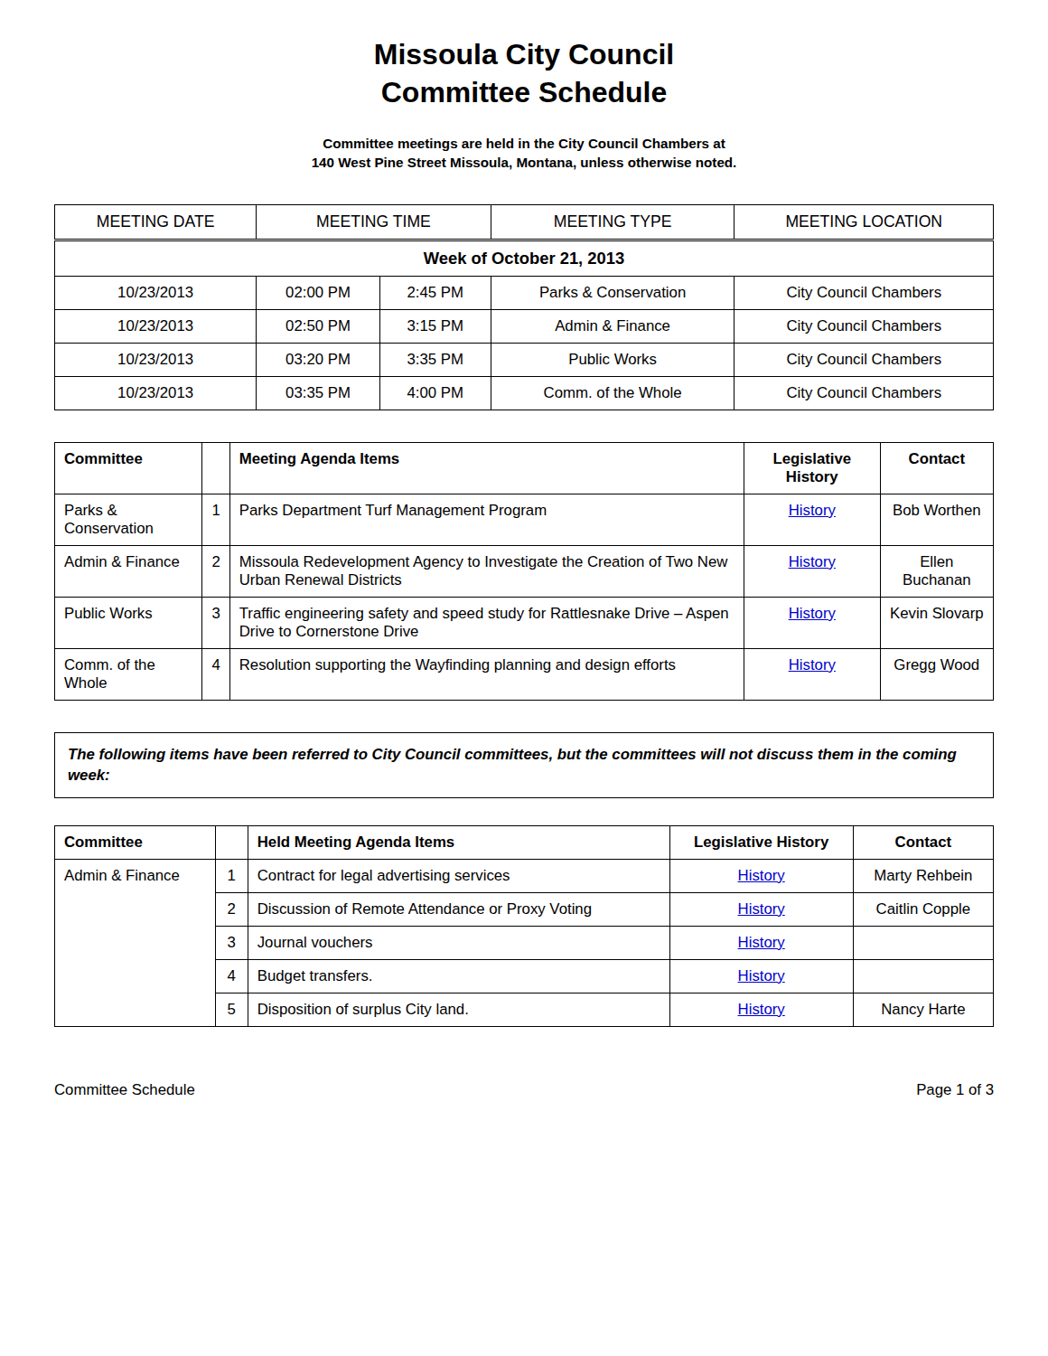Missoula City Council
Committee Schedule
Committee meetings are held in the City Council Chambers at
140 West Pine Street Missoula, Montana, unless otherwise noted.
| MEETING DATE | MEETING TIME | MEETING TYPE | MEETING LOCATION |
| --- | --- | --- | --- |
| Week of October 21, 2013 |
| 10/23/2013 | 02:00 PM | 2:45 PM | Parks & Conservation | City Council Chambers |
| 10/23/2013 | 02:50 PM | 3:15 PM | Admin & Finance | City Council Chambers |
| 10/23/2013 | 03:20 PM | 3:35 PM | Public Works | City Council Chambers |
| 10/23/2013 | 03:35 PM | 4:00 PM | Comm. of the Whole | City Council Chambers |
| Committee | | Meeting Agenda Items | Legislative History | Contact |
| --- | --- | --- | --- | --- |
| Parks & Conservation | 1 | Parks Department Turf Management Program | History | Bob Worthen |
| Admin & Finance | 2 | Missoula Redevelopment Agency to Investigate the Creation of Two New Urban Renewal Districts | History | Ellen Buchanan |
| Public Works | 3 | Traffic engineering safety and speed study for Rattlesnake Drive – Aspen Drive to Cornerstone Drive | History | Kevin Slovarp |
| Comm. of the Whole | 4 | Resolution supporting the Wayfinding planning and design efforts | History | Gregg Wood |
The following items have been referred to City Council committees, but the committees will not discuss them in the coming week:
| Committee | | Held Meeting Agenda Items | Legislative History | Contact |
| --- | --- | --- | --- | --- |
| Admin & Finance | 1 | Contract for legal advertising services | History | Marty Rehbein |
| 2 | Discussion of Remote Attendance or Proxy Voting | History | Caitlin Copple |
| 3 | Journal vouchers | History | |
| 4 | Budget transfers. | History | |
| 5 | Disposition of surplus City land. | History | Nancy Harte |
Committee Schedule Page 1 of 3